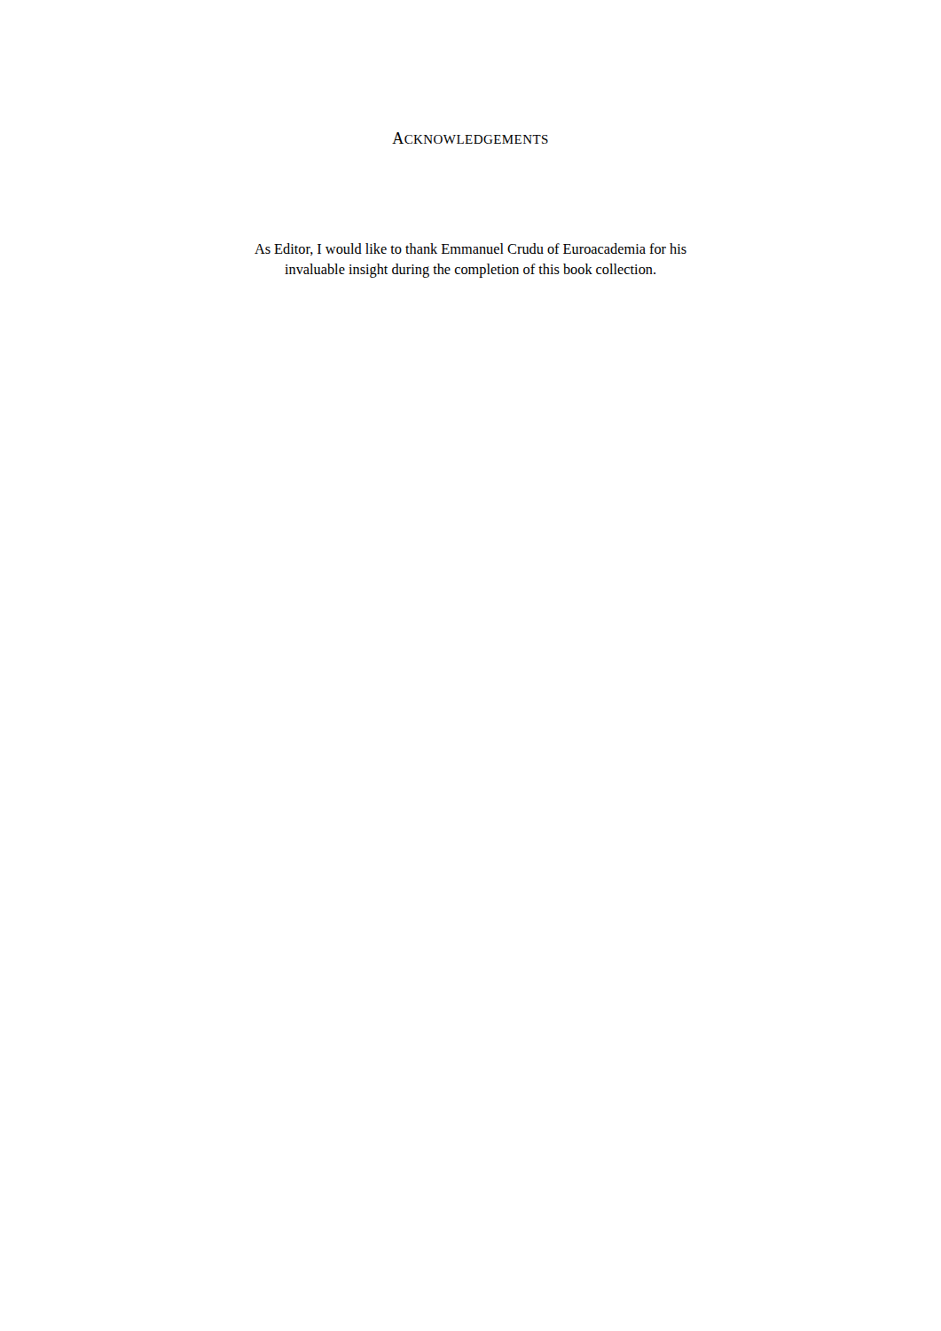Acknowledgements
As Editor, I would like to thank Emmanuel Crudu of Euroacademia for his invaluable insight during the completion of this book collection.